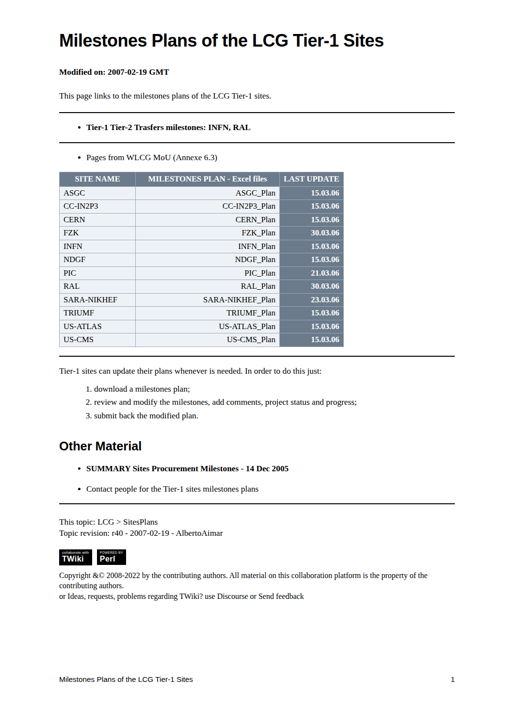Milestones Plans of the LCG Tier-1 Sites
Modified on: 2007-02-19 GMT
This page links to the milestones plans of the LCG Tier-1 sites.
Tier-1 Tier-2 Trasfers milestones: INFN, RAL
Pages from WLCG MoU (Annexe 6.3)
| SITE NAME | MILESTONES PLAN - Excel files | LAST UPDATE |
| --- | --- | --- |
| ASGC | ASGC_Plan | 15.03.06 |
| CC-IN2P3 | CC-IN2P3_Plan | 15.03.06 |
| CERN | CERN_Plan | 15.03.06 |
| FZK | FZK_Plan | 30.03.06 |
| INFN | INFN_Plan | 15.03.06 |
| NDGF | NDGF_Plan | 15.03.06 |
| PIC | PIC_Plan | 21.03.06 |
| RAL | RAL_Plan | 30.03.06 |
| SARA-NIKHEF | SARA-NIKHEF_Plan | 23.03.06 |
| TRIUMF | TRIUMF_Plan | 15.03.06 |
| US-ATLAS | US-ATLAS_Plan | 15.03.06 |
| US-CMS | US-CMS_Plan | 15.03.06 |
Tier-1 sites can update their plans whenever is needed. In order to do this just:
download a milestones plan;
review and modify the milestones, add comments, project status and progress;
submit back the modified plan.
Other Material
SUMMARY Sites Procurement Milestones - 14 Dec 2005
Contact people for the Tier-1 sites milestones plans
This topic: LCG > SitesPlans
Topic revision: r40 - 2007-02-19 - AlbertoAimar
collaborate with TWiki POWERED BY Perl Copyright &© 2008-2022 by the contributing authors. All material on this collaboration platform is the property of the contributing authors.
or Ideas, requests, problems regarding TWiki? use Discourse or Send feedback
Milestones Plans of the LCG Tier-1 Sites 1